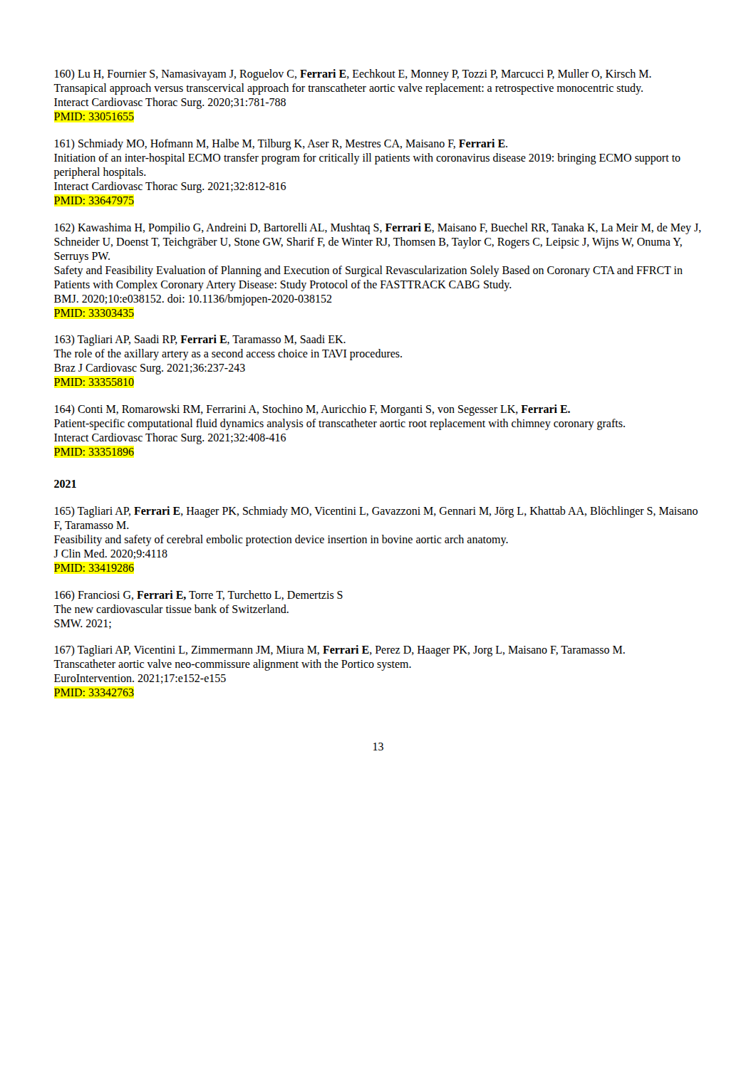160) Lu H, Fournier S, Namasivayam J, Roguelov C, Ferrari E, Eechkout E, Monney P, Tozzi P, Marcucci P, Muller O, Kirsch M.
Transapical approach versus transcervical approach for transcatheter aortic valve replacement: a retrospective monocentric study.
Interact Cardiovasc Thorac Surg. 2020;31:781-788
PMID: 33051655
161) Schmiady MO, Hofmann M, Halbe M, Tilburg K, Aser R, Mestres CA, Maisano F, Ferrari E.
Initiation of an inter-hospital ECMO transfer program for critically ill patients with coronavirus disease 2019: bringing ECMO support to peripheral hospitals.
Interact Cardiovasc Thorac Surg. 2021;32:812-816
PMID: 33647975
162) Kawashima H, Pompilio G, Andreini D, Bartorelli AL, Mushtaq S, Ferrari E, Maisano F, Buechel RR, Tanaka K, La Meir M, de Mey J, Schneider U, Doenst T, Teichgräber U, Stone GW, Sharif F, de Winter RJ, Thomsen B, Taylor C, Rogers C, Leipsic J, Wijns W, Onuma Y, Serruys PW.
Safety and Feasibility Evaluation of Planning and Execution of Surgical Revascularization Solely Based on Coronary CTA and FFRCT in Patients with Complex Coronary Artery Disease: Study Protocol of the FASTTRACK CABG Study.
BMJ. 2020;10:e038152. doi: 10.1136/bmjopen-2020-038152
PMID: 33303435
163) Tagliari AP, Saadi RP, Ferrari E, Taramasso M, Saadi EK.
The role of the axillary artery as a second access choice in TAVI procedures.
Braz J Cardiovasc Surg. 2021;36:237-243
PMID: 33355810
164) Conti M, Romarowski RM, Ferrarini A, Stochino M, Auricchio F, Morganti S, von Segesser LK, Ferrari E.
Patient-specific computational fluid dynamics analysis of transcatheter aortic root replacement with chimney coronary grafts.
Interact Cardiovasc Thorac Surg. 2021;32:408-416
PMID: 33351896
2021
165) Tagliari AP, Ferrari E, Haager PK, Schmiady MO, Vicentini L, Gavazzoni M, Gennari M, Jörg L, Khattab AA, Blöchlinger S, Maisano F, Taramasso M.
Feasibility and safety of cerebral embolic protection device insertion in bovine aortic arch anatomy.
J Clin Med. 2020;9:4118
PMID: 33419286
166) Franciosi G, Ferrari E, Torre T, Turchetto L, Demertzis S
The new cardiovascular tissue bank of Switzerland.
SMW. 2021;
167) Tagliari AP, Vicentini L, Zimmermann JM, Miura M, Ferrari E, Perez D, Haager PK, Jorg L, Maisano F, Taramasso M.
Transcatheter aortic valve neo-commissure alignment with the Portico system.
EuroIntervention. 2021;17:e152-e155
PMID: 33342763
13